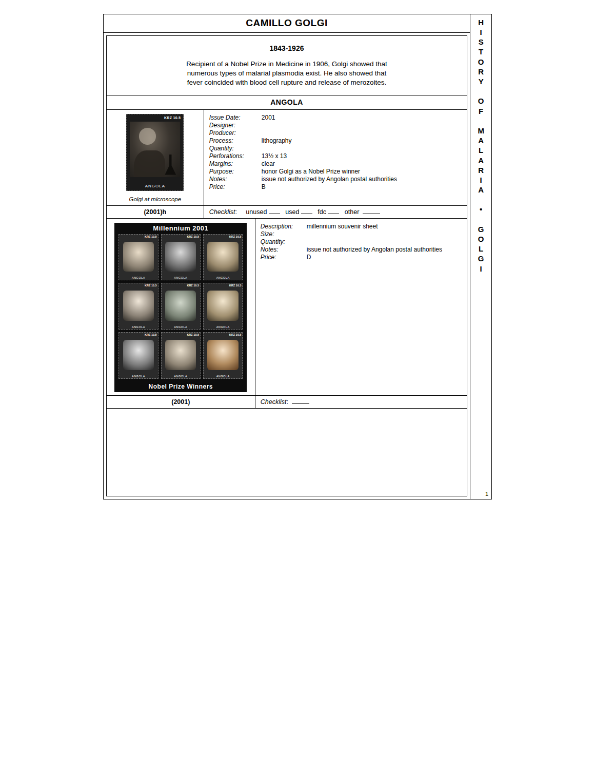CAMILLO GOLGI
1843-1926
Recipient of a Nobel Prize in Medicine in 1906, Golgi showed that
numerous types of malarial plasmodia exist. He also showed that
fever coincided with blood cell rupture and release of merozoites.
ANGOLA
KRZ 10.5
ANGOLA
Golgi at microscope
Issue Date:
2001
Designer:
Producer:
Process:
lithography
Quantity:
Perforations:
13½ x 13
Margins:
clear
Purpose:
honor Golgi as a Nobel Prize winner
Notes:
issue not authorized by Angolan postal authorities
Price:
B
(2001)h
Checklist: unused used fdc other
Millennium 2001
KRZ 10.5
ANGOLA
KRZ 10.5
ANGOLA
KRZ 10.5
ANGOLA
KRZ 10.5
ANGOLA
KRZ 10.5
ANGOLA
KRZ 10.5
ANGOLA
KRZ 10.5
ANGOLA
KRZ 10.5
ANGOLA
KRZ 10.5
ANGOLA
Nobel Prize Winners
Description:
millennium souvenir sheet
Size:
Quantity:
Notes:
issue not authorized by Angolan postal authorities
Price:
D
(2001)
Checklist:
HISTORY OF MALARIA • GOLGI
1